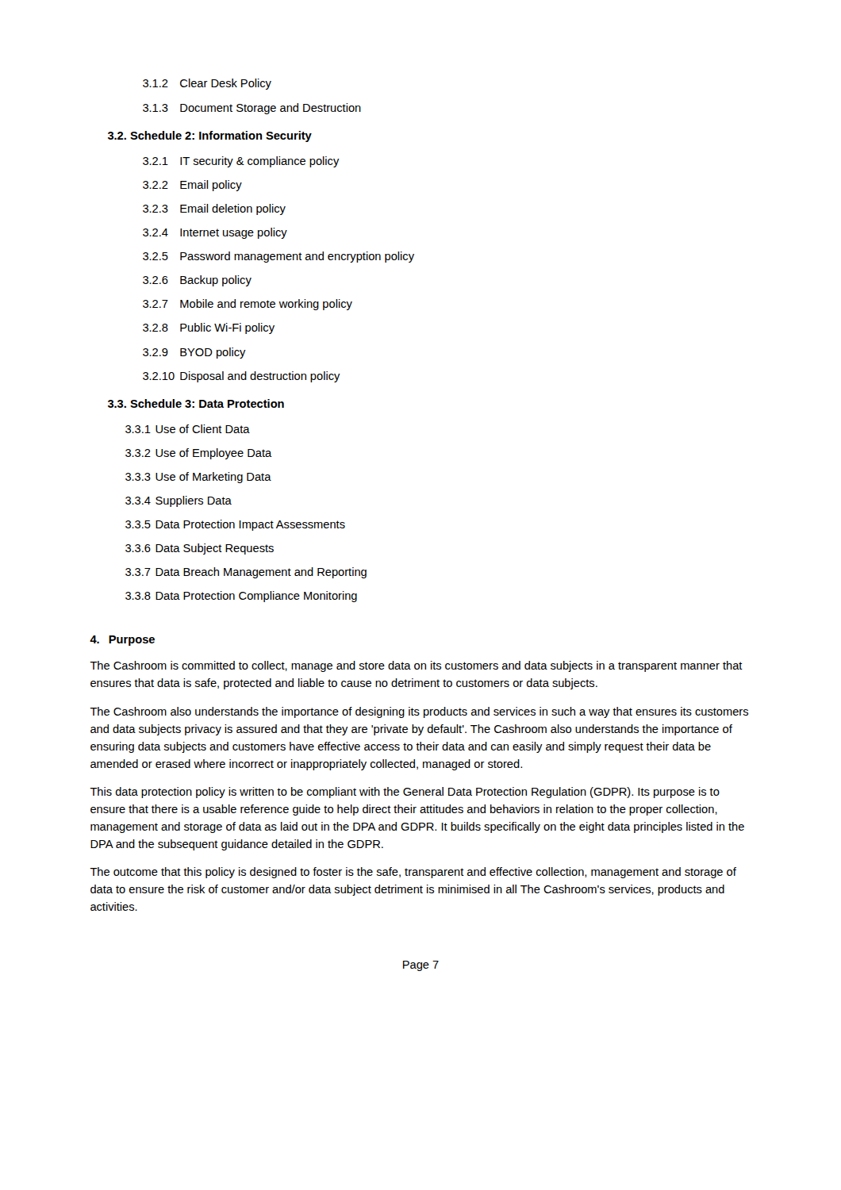3.1.2 Clear Desk Policy
3.1.3 Document Storage and Destruction
3.2. Schedule 2: Information Security
3.2.1 IT security & compliance policy
3.2.2 Email policy
3.2.3 Email deletion policy
3.2.4 Internet usage policy
3.2.5 Password management and encryption policy
3.2.6 Backup policy
3.2.7 Mobile and remote working policy
3.2.8 Public Wi-Fi policy
3.2.9 BYOD policy
3.2.10 Disposal and destruction policy
3.3. Schedule 3: Data Protection
3.3.1 Use of Client Data
3.3.2 Use of Employee Data
3.3.3 Use of Marketing Data
3.3.4 Suppliers Data
3.3.5 Data Protection Impact Assessments
3.3.6 Data Subject Requests
3.3.7 Data Breach Management and Reporting
3.3.8 Data Protection Compliance Monitoring
4. Purpose
The Cashroom is committed to collect, manage and store data on its customers and data subjects in a transparent manner that ensures that data is safe, protected and liable to cause no detriment to customers or data subjects.
The Cashroom also understands the importance of designing its products and services in such a way that ensures its customers and data subjects privacy is assured and that they are 'private by default'. The Cashroom also understands the importance of ensuring data subjects and customers have effective access to their data and can easily and simply request their data be amended or erased where incorrect or inappropriately collected, managed or stored.
This data protection policy is written to be compliant with the General Data Protection Regulation (GDPR). Its purpose is to ensure that there is a usable reference guide to help direct their attitudes and behaviors in relation to the proper collection, management and storage of data as laid out in the DPA and GDPR. It builds specifically on the eight data principles listed in the DPA and the subsequent guidance detailed in the GDPR.
The outcome that this policy is designed to foster is the safe, transparent and effective collection, management and storage of data to ensure the risk of customer and/or data subject detriment is minimised in all The Cashroom's services, products and activities.
Page 7